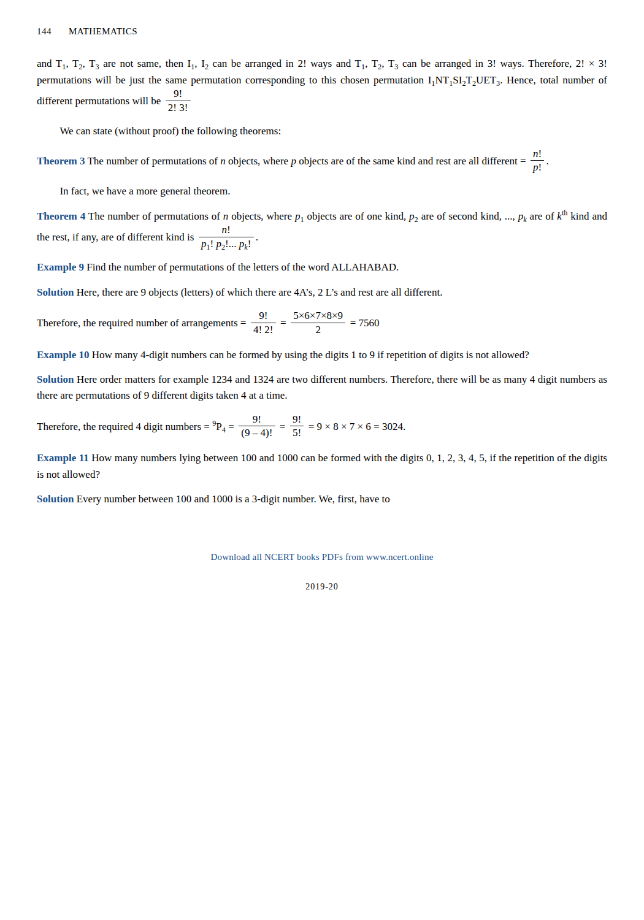144 MATHEMATICS
and T1, T2, T3 are not same, then I1, I2 can be arranged in 2! ways and T1, T2, T3 can be arranged in 3! ways. Therefore, 2! × 3! permutations will be just the same permutation corresponding to this chosen permutation I1NT1SI2T2UET3. Hence, total number of different permutations will be 9!2! 3!
We can state (without proof) the following theorems:
Theorem 3 The number of permutations of n objects, where p objects are of the same kind and rest are all different = n!p!.
In fact, we have a more general theorem.
Theorem 4 The number of permutations of n objects, where p1 objects are of one kind, p2 are of second kind, ..., pk are of kth kind and the rest, if any, are of different kind is n!p1! p2!... pk!.
Example 9 Find the number of permutations of the letters of the word ALLAHABAD.
Solution Here, there are 9 objects (letters) of which there are 4A’s, 2 L’s and rest are all different.
Therefore, the required number of arrangements = 9!4! 2! = 5×6×7×8×92 = 7560
Example 10 How many 4-digit numbers can be formed by using the digits 1 to 9 if repetition of digits is not allowed?
Solution Here order matters for example 1234 and 1324 are two different numbers. Therefore, there will be as many 4 digit numbers as there are permutations of 9 different digits taken 4 at a time.
Therefore, the required 4 digit numbers = 9P4 = 9!(9 – 4)! = 9!5! = 9 × 8 × 7 × 6 = 3024.
Example 11 How many numbers lying between 100 and 1000 can be formed with the digits 0, 1, 2, 3, 4, 5, if the repetition of the digits is not allowed?
Solution Every number between 100 and 1000 is a 3-digit number. We, first, have to
Download all NCERT books PDFs from www.ncert.online
2019-20